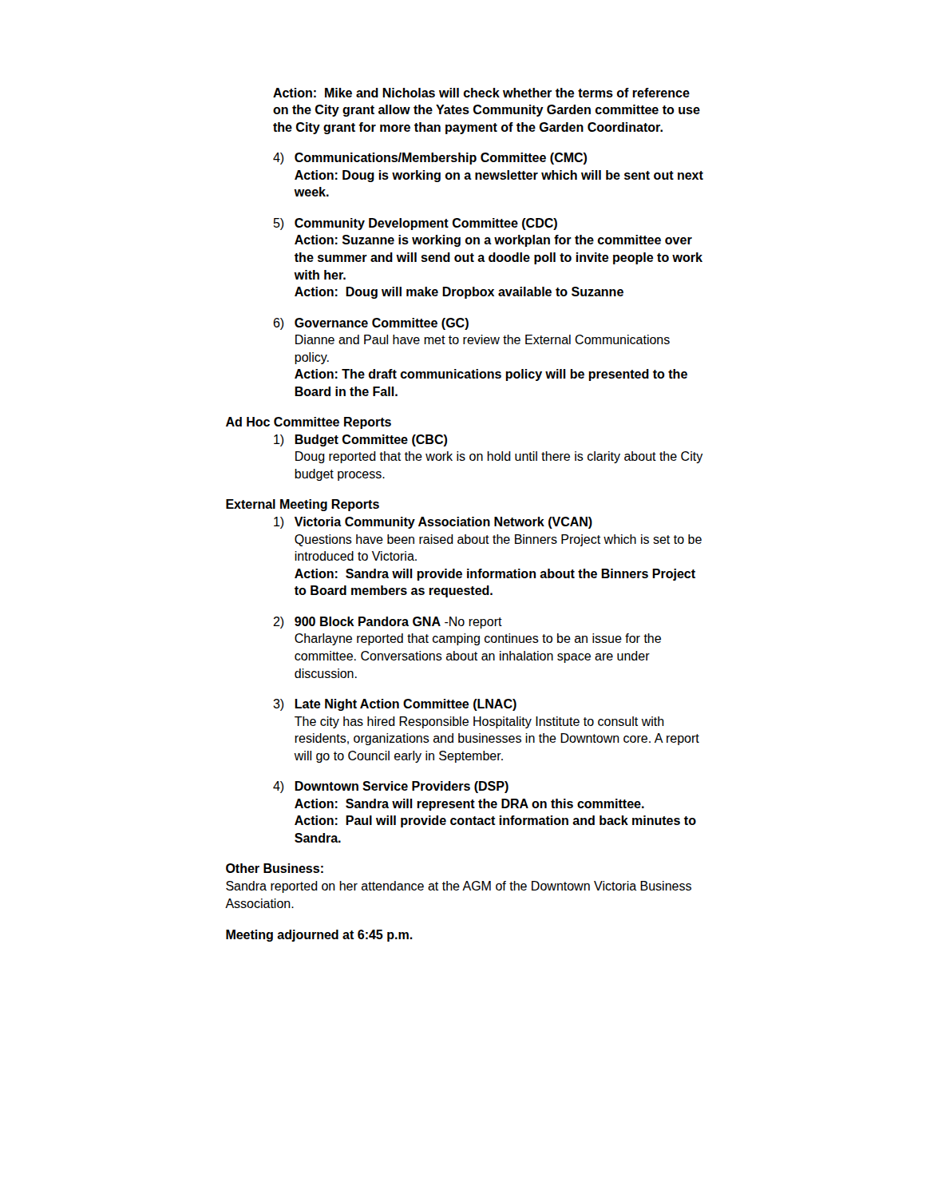Action: Mike and Nicholas will check whether the terms of reference on the City grant allow the Yates Community Garden committee to use the City grant for more than payment of the Garden Coordinator.
4)
Communications/Membership Committee (CMC)
Action: Doug is working on a newsletter which will be sent out next week.
5)
Community Development Committee (CDC)
Action: Suzanne is working on a workplan for the committee over the summer and will send out a doodle poll to invite people to work with her.
Action: Doug will make Dropbox available to Suzanne
6)
Governance Committee (GC)
Dianne and Paul have met to review the External Communications policy.
Action: The draft communications policy will be presented to the Board in the Fall.
Ad Hoc Committee Reports
1)
Budget Committee (CBC)
Doug reported that the work is on hold until there is clarity about the City budget process.
External Meeting Reports
1)
Victoria Community Association Network (VCAN)
Questions have been raised about the Binners Project which is set to be introduced to Victoria.
Action: Sandra will provide information about the Binners Project to Board members as requested.
2)
900 Block Pandora GNA -No report
Charlayne reported that camping continues to be an issue for the committee. Conversations about an inhalation space are under discussion.
3)
Late Night Action Committee (LNAC)
The city has hired Responsible Hospitality Institute to consult with residents, organizations and businesses in the Downtown core. A report will go to Council early in September.
4)
Downtown Service Providers (DSP)
Action: Sandra will represent the DRA on this committee.
Action: Paul will provide contact information and back minutes to Sandra.
Other Business:
Sandra reported on her attendance at the AGM of the Downtown Victoria Business Association.
Meeting adjourned at 6:45 p.m.